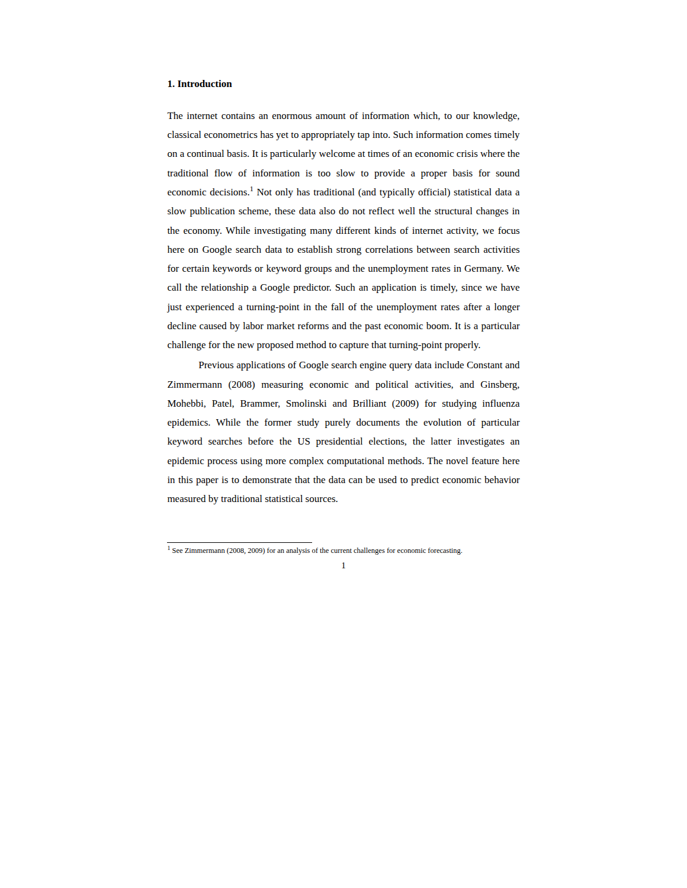1. Introduction
The internet contains an enormous amount of information which, to our knowledge, classical econometrics has yet to appropriately tap into. Such information comes timely on a continual basis. It is particularly welcome at times of an economic crisis where the traditional flow of information is too slow to provide a proper basis for sound economic decisions.1 Not only has traditional (and typically official) statistical data a slow publication scheme, these data also do not reflect well the structural changes in the economy. While investigating many different kinds of internet activity, we focus here on Google search data to establish strong correlations between search activities for certain keywords or keyword groups and the unemployment rates in Germany. We call the relationship a Google predictor. Such an application is timely, since we have just experienced a turning-point in the fall of the unemployment rates after a longer decline caused by labor market reforms and the past economic boom. It is a particular challenge for the new proposed method to capture that turning-point properly.
Previous applications of Google search engine query data include Constant and Zimmermann (2008) measuring economic and political activities, and Ginsberg, Mohebbi, Patel, Brammer, Smolinski and Brilliant (2009) for studying influenza epidemics. While the former study purely documents the evolution of particular keyword searches before the US presidential elections, the latter investigates an epidemic process using more complex computational methods. The novel feature here in this paper is to demonstrate that the data can be used to predict economic behavior measured by traditional statistical sources.
1 See Zimmermann (2008, 2009) for an analysis of the current challenges for economic forecasting.
1